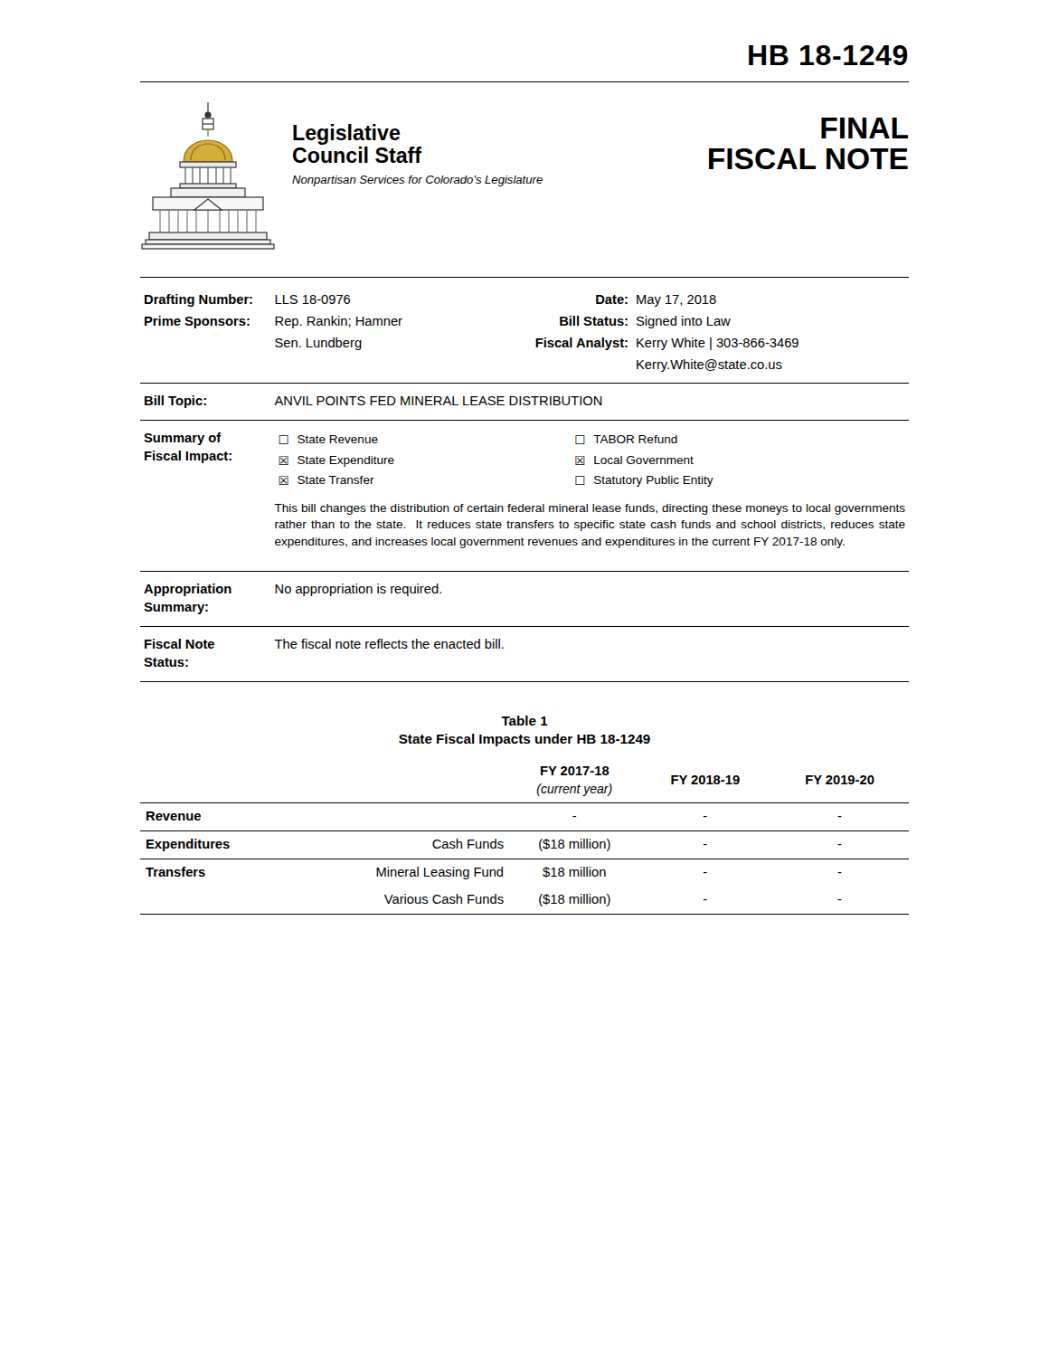HB 18-1249
Legislative
Council Staff
Nonpartisan Services for Colorado's Legislature
FINAL
FISCAL NOTE
| Drafting Number: | LLS 18-0976 | Date: | May 17, 2018 |
| Prime Sponsors: | Rep. Rankin; Hamner | Bill Status: | Signed into Law |
| | Sen. Lundberg | Fiscal Analyst: | Kerry White / 303-866-3469 |
| | | | Kerry.White@state.co.us |
| Bill Topic: | ANVIL POINTS FED MINERAL LEASE DISTRIBUTION |
| Summary of Fiscal Impact: | / ☐ / State Revenue / ☐ / TABOR Refund / / ☒ / State Expenditure / ☒ / Local Government / / ☒ / State Transfer / ☐ / Statutory Public Entity / This bill changes the distribution of certain federal mineral lease funds, directing these moneys to local governments rather than to the state. It reduces state transfers to specific state cash funds and school districts, reduces state expenditures, and increases local government revenues and expenditures in the current FY 2017-18 only. |
| Appropriation Summary: | No appropriation is required. |
| Fiscal Note Status: | The fiscal note reflects the enacted bill. |
Table 1
State Fiscal Impacts under HB 18-1249
| | | FY 2017-18 (current year) | FY 2018-19 | FY 2019-20 |
| --- | --- | --- | --- | --- |
| Revenue | | - | - | - |
| Expenditures | Cash Funds | ($18 million) | - | - |
| Transfers | Mineral Leasing Fund | $18 million | - | - |
| | Various Cash Funds | ($18 million) | - | - |